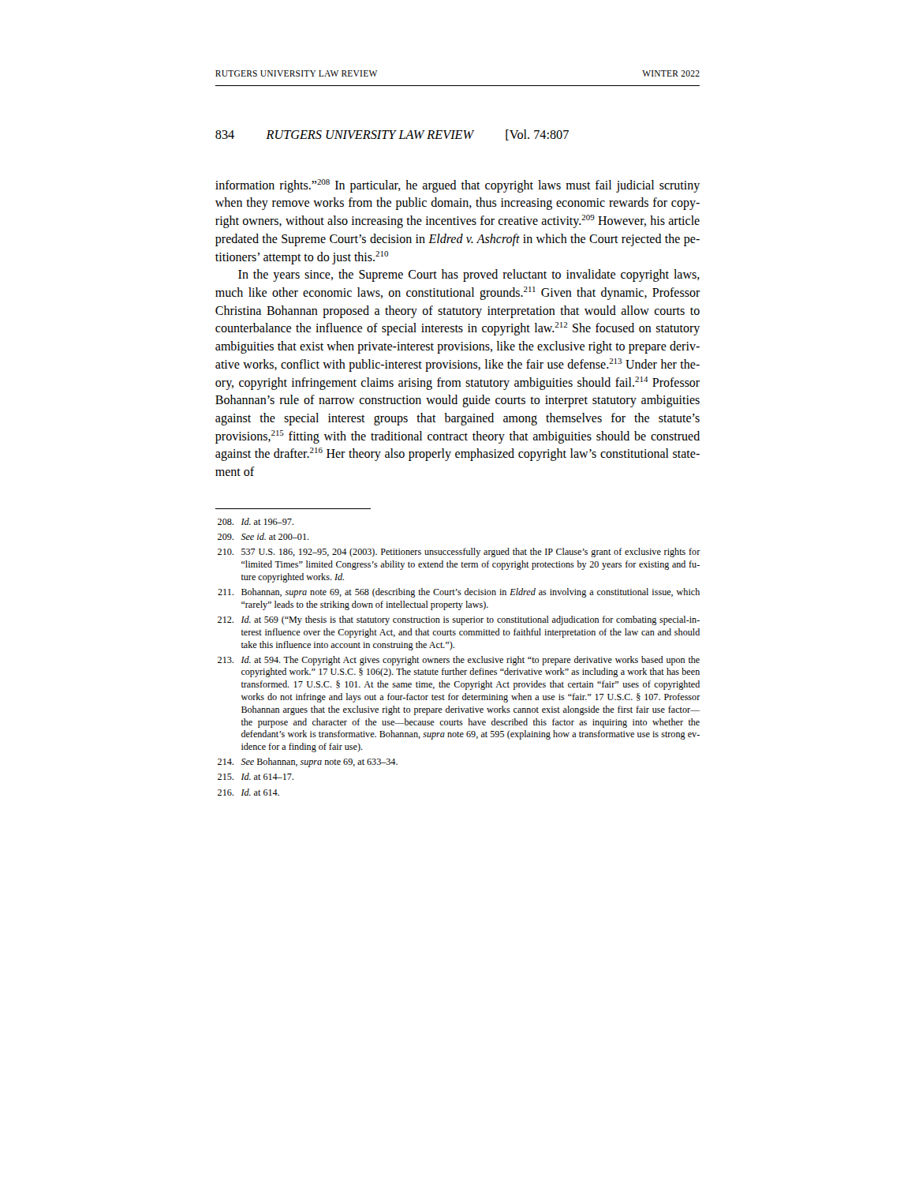Rutgers University Law Review Winter 2022
834 RUTGERS UNIVERSITY LAW REVIEW [Vol. 74:807
information rights.”208 In particular, he argued that copyright laws must fail judicial scrutiny when they remove works from the public domain, thus increasing economic rewards for copyright owners, without also increasing the incentives for creative activity.209 However, his article predated the Supreme Court’s decision in Eldred v. Ashcroft in which the Court rejected the petitioners’ attempt to do just this.210
In the years since, the Supreme Court has proved reluctant to invalidate copyright laws, much like other economic laws, on constitutional grounds.211 Given that dynamic, Professor Christina Bohannan proposed a theory of statutory interpretation that would allow courts to counterbalance the influence of special interests in copyright law.212 She focused on statutory ambiguities that exist when private-interest provisions, like the exclusive right to prepare derivative works, conflict with public-interest provisions, like the fair use defense.213 Under her theory, copyright infringement claims arising from statutory ambiguities should fail.214 Professor Bohannan’s rule of narrow construction would guide courts to interpret statutory ambiguities against the special interest groups that bargained among themselves for the statute’s provisions,215 fitting with the traditional contract theory that ambiguities should be construed against the drafter.216 Her theory also properly emphasized copyright law’s constitutional statement of
208. Id. at 196–97.
209. See id. at 200–01.
210. 537 U.S. 186, 192–95, 204 (2003). Petitioners unsuccessfully argued that the IP Clause’s grant of exclusive rights for “limited Times” limited Congress’s ability to extend the term of copyright protections by 20 years for existing and future copyrighted works. Id.
211. Bohannan, supra note 69, at 568 (describing the Court’s decision in Eldred as involving a constitutional issue, which “rarely” leads to the striking down of intellectual property laws).
212. Id. at 569 (“My thesis is that statutory construction is superior to constitutional adjudication for combating special-interest influence over the Copyright Act, and that courts committed to faithful interpretation of the law can and should take this influence into account in construing the Act.”).
213. Id. at 594. The Copyright Act gives copyright owners the exclusive right “to prepare derivative works based upon the copyrighted work.” 17 U.S.C. § 106(2). The statute further defines “derivative work” as including a work that has been transformed. 17 U.S.C. § 101. At the same time, the Copyright Act provides that certain “fair” uses of copyrighted works do not infringe and lays out a four-factor test for determining when a use is “fair.” 17 U.S.C. § 107. Professor Bohannan argues that the exclusive right to prepare derivative works cannot exist alongside the first fair use factor—the purpose and character of the use—because courts have described this factor as inquiring into whether the defendant’s work is transformative. Bohannan, supra note 69, at 595 (explaining how a transformative use is strong evidence for a finding of fair use).
214. See Bohannan, supra note 69, at 633–34.
215. Id. at 614–17.
216. Id. at 614.